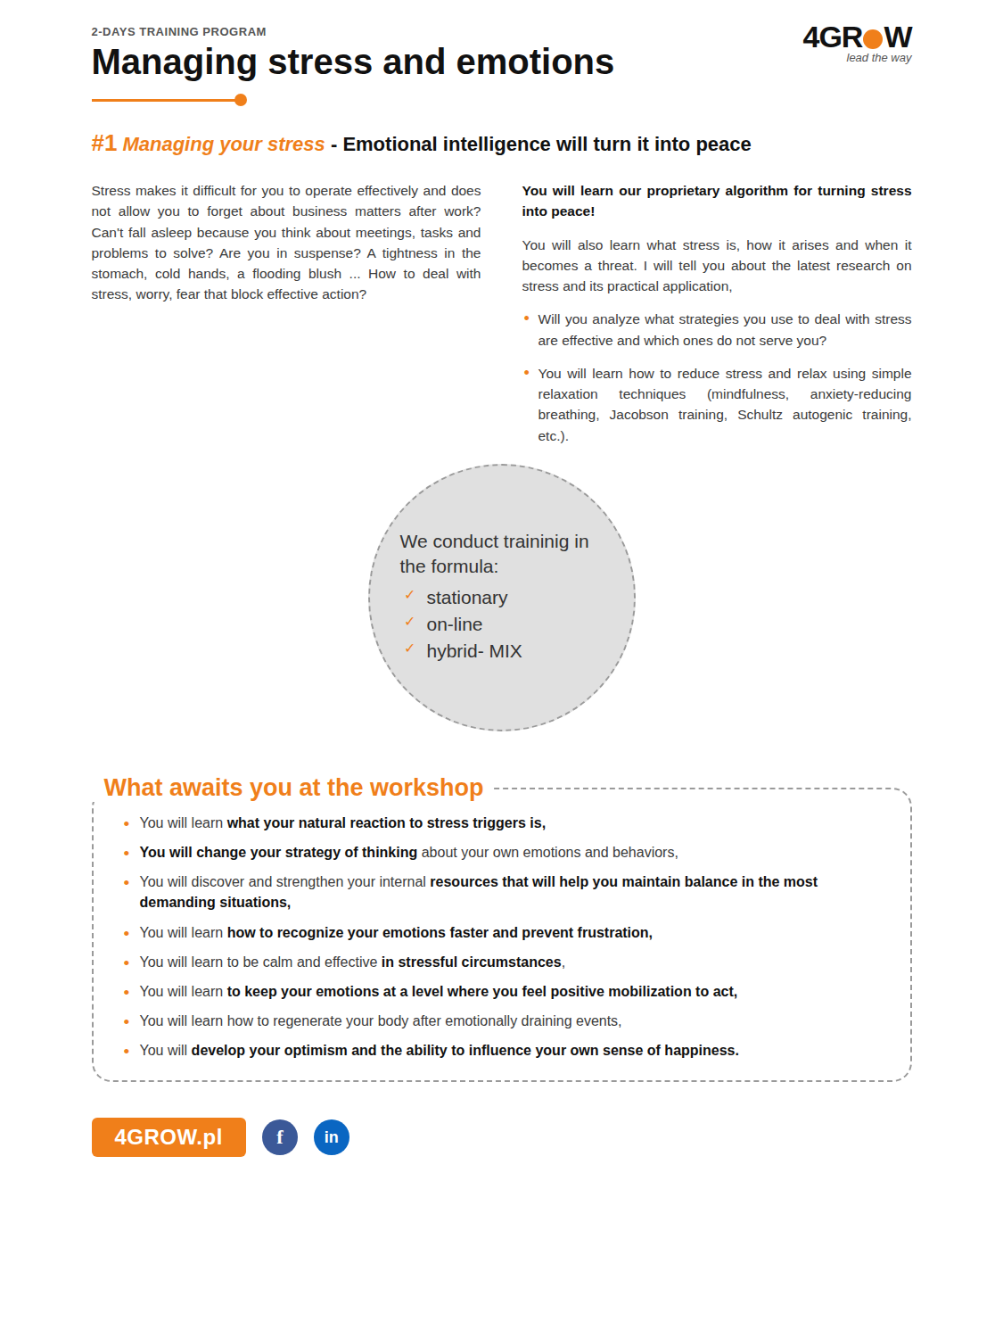2-DAYS TRAINING PROGRAM
Managing stress and emotions
4 GR W lead the way
#1 Managing your stress - Emotional intelligence will turn it into peace
Stress makes it difficult for you to operate effectively and does not allow you to forget about business matters after work? Can't fall asleep because you think about meetings, tasks and problems to solve? Are you in suspense? A tightness in the stomach, cold hands, a flooding blush ... How to deal with stress, worry, fear that block effective action?
You will learn our proprietary algorithm for turning stress into peace!
You will also learn what stress is, how it arises and when it becomes a threat. I will tell you about the latest research on stress and its practical application,
Will you analyze what strategies you use to deal with stress are effective and which ones do not serve you?
You will learn how to reduce stress and relax using simple relaxation techniques (mindfulness, anxiety-reducing breathing, Jacobson training, Schultz autogenic training, etc.).
We conduct traininig in the formula:
stationary
on-line
hybrid- MIX
What awaits you at the workshop
You will learn what your natural reaction to stress triggers is,
You will change your strategy of thinking about your own emotions and behaviors,
You will discover and strengthen your internal resources that will help you maintain balance in the most demanding situations,
You will learn how to recognize your emotions faster and prevent frustration,
You will learn to be calm and effective in stressful circumstances,
You will learn to keep your emotions at a level where you feel positive mobilization to act,
You will learn how to regenerate your body after emotionally draining events,
You will develop your optimism and the ability to influence your own sense of happiness.
4GROW.pl f in